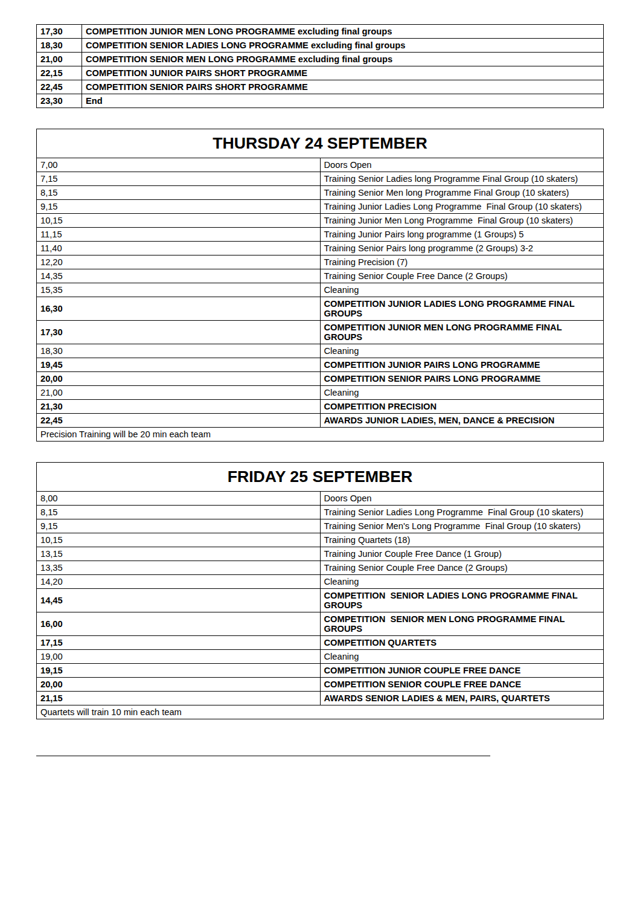| 17,30 | COMPETITION JUNIOR MEN LONG PROGRAMME excluding final groups |
| 18,30 | COMPETITION SENIOR LADIES LONG PROGRAMME excluding final groups |
| 21,00 | COMPETITION SENIOR MEN LONG PROGRAMME excluding final groups |
| 22,15 | COMPETITION JUNIOR PAIRS SHORT PROGRAMME |
| 22,45 | COMPETITION SENIOR PAIRS SHORT PROGRAMME |
| 23,30 | End |
| THURSDAY 24 SEPTEMBER |
| 7,00 | Doors Open |
| 7,15 | Training Senior Ladies long Programme Final Group (10 skaters) |
| 8,15 | Training Senior Men long Programme Final Group (10 skaters) |
| 9,15 | Training Junior Ladies Long Programme Final Group (10 skaters) |
| 10,15 | Training Junior Men Long Programme Final Group (10 skaters) |
| 11,15 | Training Junior Pairs long programme (1 Groups) 5 |
| 11,40 | Training Senior Pairs long programme (2 Groups) 3-2 |
| 12,20 | Training Precision (7) |
| 14,35 | Training Senior Couple Free Dance (2 Groups) |
| 15,35 | Cleaning |
| 16,30 | COMPETITION JUNIOR LADIES LONG PROGRAMME FINAL GROUPS |
| 17,30 | COMPETITION JUNIOR MEN LONG PROGRAMME FINAL GROUPS |
| 18,30 | Cleaning |
| 19,45 | COMPETITION JUNIOR PAIRS LONG PROGRAMME |
| 20,00 | COMPETITION SENIOR PAIRS LONG PROGRAMME |
| 21,00 | Cleaning |
| 21,30 | COMPETITION PRECISION |
| 22,45 | AWARDS JUNIOR LADIES, MEN, DANCE & PRECISION |
| Precision Training will be 20 min each team |
| FRIDAY 25 SEPTEMBER |
| 8,00 | Doors Open |
| 8,15 | Training Senior Ladies Long Programme Final Group (10 skaters) |
| 9,15 | Training Senior Men's Long Programme Final Group (10 skaters) |
| 10,15 | Training Quartets (18) |
| 13,15 | Training Junior Couple Free Dance (1 Group) |
| 13,35 | Training Senior Couple Free Dance (2 Groups) |
| 14,20 | Cleaning |
| 14,45 | COMPETITION SENIOR LADIES LONG PROGRAMME FINAL GROUPS |
| 16,00 | COMPETITION SENIOR MEN LONG PROGRAMME FINAL GROUPS |
| 17,15 | COMPETITION QUARTETS |
| 19,00 | Cleaning |
| 19,15 | COMPETITION JUNIOR COUPLE FREE DANCE |
| 20,00 | COMPETITION SENIOR COUPLE FREE DANCE |
| 21,15 | AWARDS SENIOR LADIES & MEN, PAIRS, QUARTETS |
| Quartets will train 10 min each team |